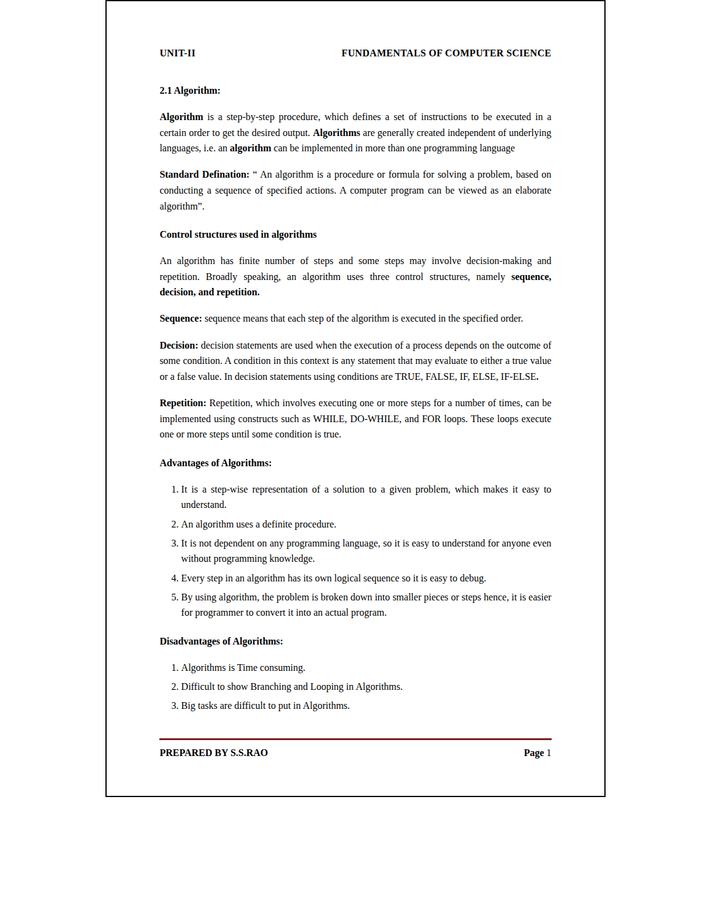UNIT-II
FUNDAMENTALS OF COMPUTER SCIENCE
2.1 Algorithm:
Algorithm is a step-by-step procedure, which defines a set of instructions to be executed in a certain order to get the desired output. Algorithms are generally created independent of underlying languages, i.e. an algorithm can be implemented in more than one programming language
Standard Defination: “ An algorithm is a procedure or formula for solving a problem, based on conducting a sequence of specified actions. A computer program can be viewed as an elaborate algorithm”.
Control structures used in algorithms
An algorithm has finite number of steps and some steps may involve decision-making and repetition. Broadly speaking, an algorithm uses three control structures, namely sequence, decision, and repetition.
Sequence: sequence means that each step of the algorithm is executed in the specified order.
Decision: decision statements are used when the execution of a process depends on the outcome of some condition. A condition in this context is any statement that may evaluate to either a true value or a false value. In decision statements using conditions are TRUE, FALSE, IF, ELSE, IF-ELSE.
Repetition: Repetition, which involves executing one or more steps for a number of times, can be implemented using constructs such as WHILE, DO-WHILE, and FOR loops. These loops execute one or more steps until some condition is true.
Advantages of Algorithms:
It is a step-wise representation of a solution to a given problem, which makes it easy to understand.
An algorithm uses a definite procedure.
It is not dependent on any programming language, so it is easy to understand for anyone even without programming knowledge.
Every step in an algorithm has its own logical sequence so it is easy to debug.
By using algorithm, the problem is broken down into smaller pieces or steps hence, it is easier for programmer to convert it into an actual program.
Disadvantages of Algorithms:
Algorithms is Time consuming.
Difficult to show Branching and Looping in Algorithms.
Big tasks are difficult to put in Algorithms.
PREPARED BY S.S.RAO
Page 1